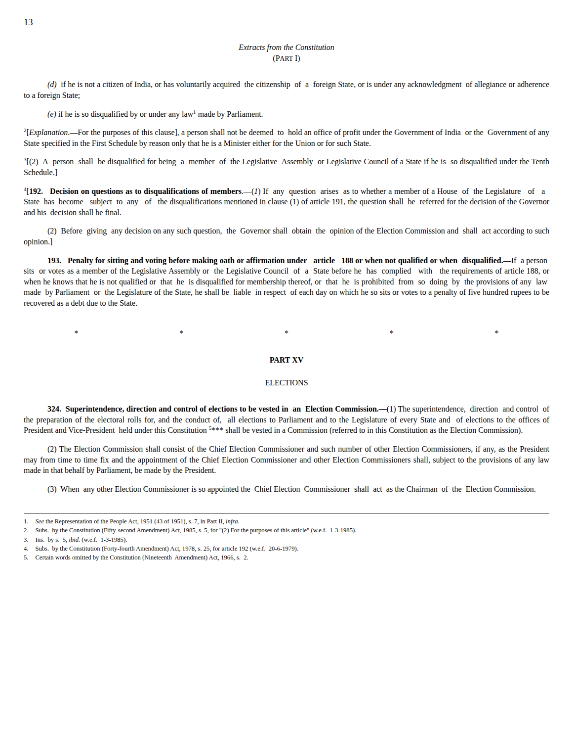13
Extracts from the Constitution
(PART I)
(d) if he is not a citizen of India, or has voluntarily acquired the citizenship of a foreign State, or is under any acknowledgment of allegiance or adherence to a foreign State;
(e) if he is so disqualified by or under any law1 made by Parliament.
2[Explanation.—For the purposes of this clause], a person shall not be deemed to hold an office of profit under the Government of India or the Government of any State specified in the First Schedule by reason only that he is a Minister either for the Union or for such State.
3[(2) A person shall be disqualified for being a member of the Legislative Assembly or Legislative Council of a State if he is so disqualified under the Tenth Schedule.]
4[192. Decision on questions as to disqualifications of members.—(1) If any question arises as to whether a member of a House of the Legislature of a State has become subject to any of the disqualifications mentioned in clause (1) of article 191, the question shall be referred for the decision of the Governor and his decision shall be final.
(2) Before giving any decision on any such question, the Governor shall obtain the opinion of the Election Commission and shall act according to such opinion.]
193. Penalty for sitting and voting before making oath or affirmation under article 188 or when not qualified or when disqualified.—If a person sits or votes as a member of the Legislative Assembly or the Legislative Council of a State before he has complied with the requirements of article 188, or when he knows that he is not qualified or that he is disqualified for membership thereof, or that he is prohibited from so doing by the provisions of any law made by Parliament or the Legislature of the State, he shall be liable in respect of each day on which he so sits or votes to a penalty of five hundred rupees to be recovered as a debt due to the State.
*****
PART XV
ELECTIONS
324. Superintendence, direction and control of elections to be vested in an Election Commission.—(1) The superintendence, direction and control of the preparation of the electoral rolls for, and the conduct of, all elections to Parliament and to the Legislature of every State and of elections to the offices of President and Vice-President held under this Constitution 5*** shall be vested in a Commission (referred to in this Constitution as the Election Commission).
(2) The Election Commission shall consist of the Chief Election Commissioner and such number of other Election Commissioners, if any, as the President may from time to time fix and the appointment of the Chief Election Commissioner and other Election Commissioners shall, subject to the provisions of any law made in that behalf by Parliament, be made by the President.
(3) When any other Election Commissioner is so appointed the Chief Election Commissioner shall act as the Chairman of the Election Commission.
1. See the Representation of the People Act, 1951 (43 of 1951), s. 7, in Part II, infra.
2. Subs. by the Constitution (Fifty-second Amendment) Act, 1985, s. 5, for "(2) For the purposes of this article" (w.e.f. 1-3-1985).
3. Ins. by s. 5, ibid. (w.e.f. 1-3-1985).
4. Subs. by the Constitution (Forty-fourth Amendment) Act, 1978, s. 25, for article 192 (w.e.f. 20-6-1979).
5. Certain words omitted by the Constitution (Nineteenth Amendment) Act, 1966, s. 2.